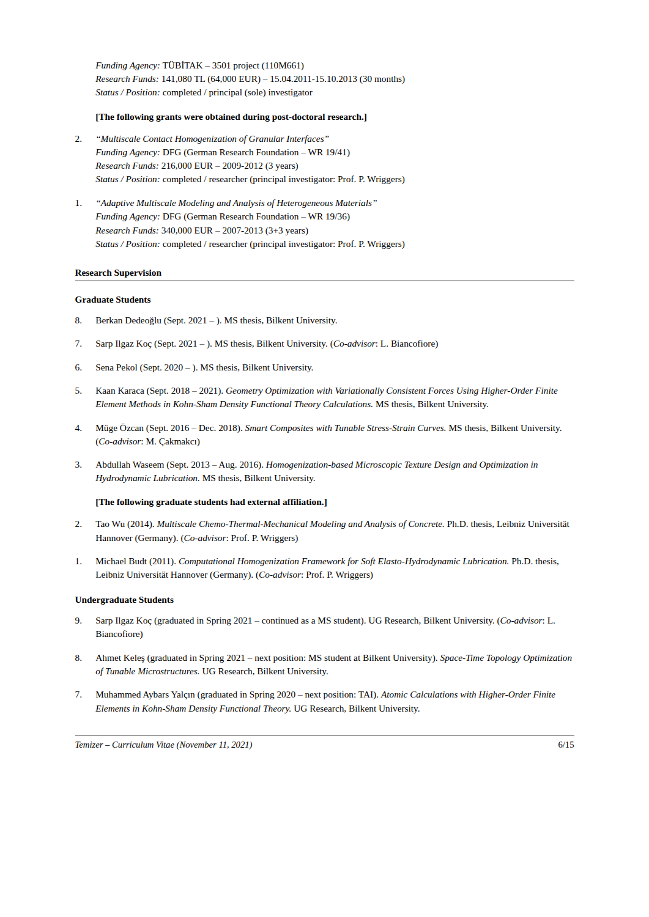Funding Agency: TÜBİTAK – 3501 project (110M661)
Research Funds: 141,080 TL (64,000 EUR) – 15.04.2011-15.10.2013 (30 months)
Status / Position: completed / principal (sole) investigator
[The following grants were obtained during post-doctoral research.]
2.
“Multiscale Contact Homogenization of Granular Interfaces”
Funding Agency: DFG (German Research Foundation – WR 19/41)
Research Funds: 216,000 EUR – 2009-2012 (3 years)
Status / Position: completed / researcher (principal investigator: Prof. P. Wriggers)
1.
“Adaptive Multiscale Modeling and Analysis of Heterogeneous Materials”
Funding Agency: DFG (German Research Foundation – WR 19/36)
Research Funds: 340,000 EUR – 2007-2013 (3+3 years)
Status / Position: completed / researcher (principal investigator: Prof. P. Wriggers)
Research Supervision
Graduate Students
8.
Berkan Dedeoğlu (Sept. 2021 – ). MS thesis, Bilkent University.
7.
Sarp Ilgaz Koç (Sept. 2021 – ). MS thesis, Bilkent University. (Co-advisor: L. Biancofiore)
6.
Sena Pekol (Sept. 2020 – ). MS thesis, Bilkent University.
5.
Kaan Karaca (Sept. 2018 – 2021). Geometry Optimization with Variationally Consistent Forces Using Higher-Order Finite Element Methods in Kohn-Sham Density Functional Theory Calculations. MS thesis, Bilkent University.
4.
Müge Özcan (Sept. 2016 – Dec. 2018). Smart Composites with Tunable Stress-Strain Curves. MS thesis, Bilkent University. (Co-advisor: M. Çakmakcı)
3.
Abdullah Waseem (Sept. 2013 – Aug. 2016). Homogenization-based Microscopic Texture Design and Optimization in Hydrodynamic Lubrication. MS thesis, Bilkent University.
[The following graduate students had external affiliation.]
2.
Tao Wu (2014). Multiscale Chemo-Thermal-Mechanical Modeling and Analysis of Concrete. Ph.D. thesis, Leibniz Universität Hannover (Germany). (Co-advisor: Prof. P. Wriggers)
1.
Michael Budt (2011). Computational Homogenization Framework for Soft Elasto-Hydrodynamic Lubrication. Ph.D. thesis, Leibniz Universität Hannover (Germany). (Co-advisor: Prof. P. Wriggers)
Undergraduate Students
9.
Sarp Ilgaz Koç (graduated in Spring 2021 – continued as a MS student). UG Research, Bilkent University. (Co-advisor: L. Biancofiore)
8.
Ahmet Keleş (graduated in Spring 2021 – next position: MS student at Bilkent University). Space-Time Topology Optimization of Tunable Microstructures. UG Research, Bilkent University.
7.
Muhammed Aybars Yalçın (graduated in Spring 2020 – next position: TAI). Atomic Calculations with Higher-Order Finite Elements in Kohn-Sham Density Functional Theory. UG Research, Bilkent University.
Temizer – Curriculum Vitae (November 11, 2021) 6/15